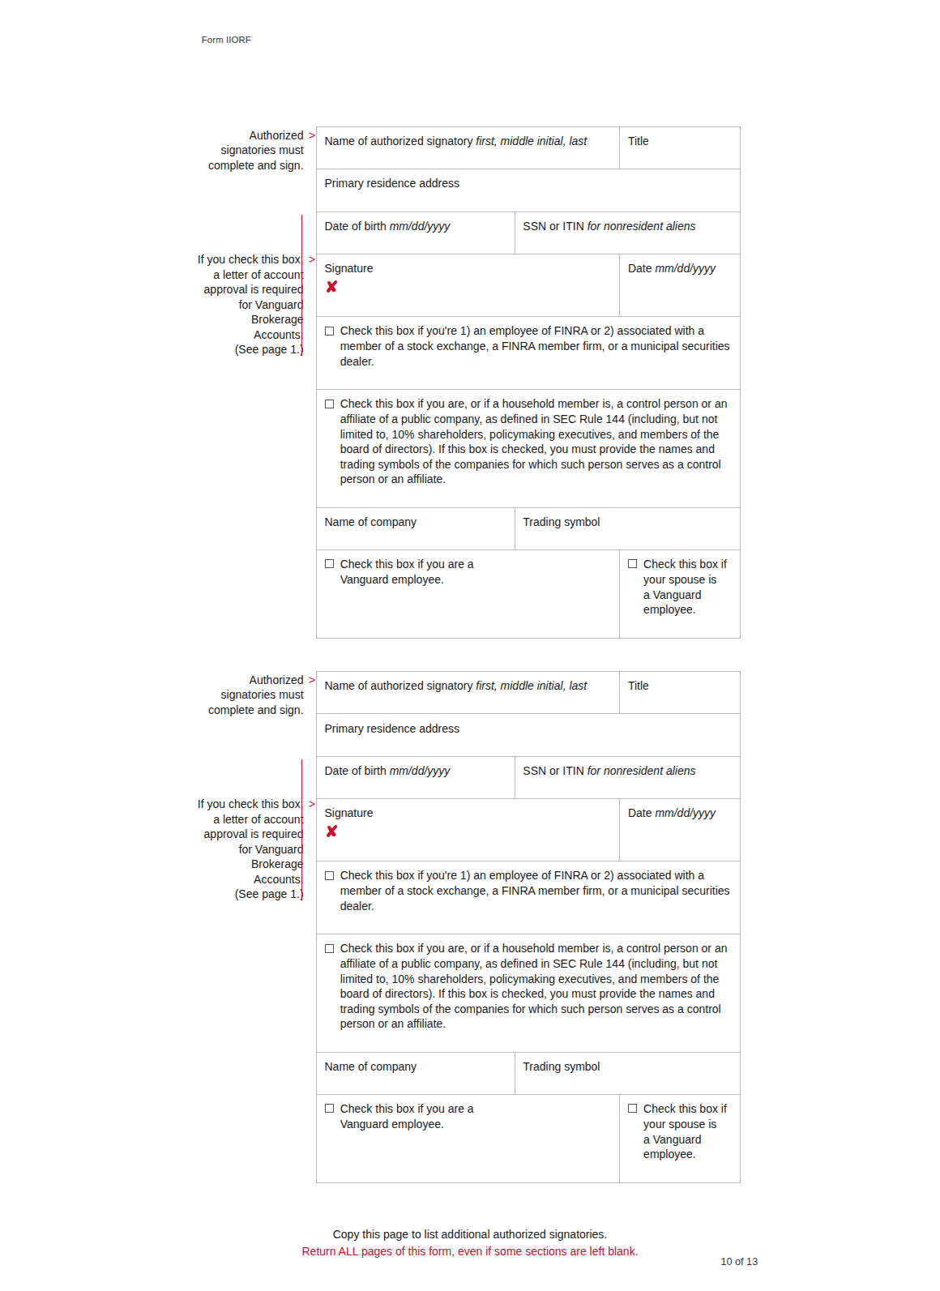Form IIORF
> Authorized
signatories must
complete and sign.
> If you check this box,
a letter of account
approval is required
for Vanguard
Brokerage
Accounts.
(See page 1.)
| Name of authorized signatory first, middle initial, last | Title |
| Primary residence address |
| Date of birth mm/dd/yyyy | SSN or ITIN for nonresident aliens |
| Signature ✘ | Date mm/dd/yyyy |
| Check this box if you're 1) an employee of FINRA or 2) associated with a member of a stock exchange, a FINRA member firm, or a municipal securities dealer. |
| Check this box if you are, or if a household member is, a control person or an affiliate of a public company, as defined in SEC Rule 144 (including, but not limited to, 10% shareholders, policymaking executives, and members of the board of directors). If this box is checked, you must provide the names and trading symbols of the companies for which such person serves as a control person or an affiliate. |
| Name of company | Trading symbol |
| Check this box if you are a Vanguard employee. | Check this box if your spouse is a Vanguard employee. |
> Authorized
signatories must
complete and sign.
> If you check this box,
a letter of account
approval is required
for Vanguard
Brokerage
Accounts.
(See page 1.)
| Name of authorized signatory first, middle initial, last | Title |
| Primary residence address |
| Date of birth mm/dd/yyyy | SSN or ITIN for nonresident aliens |
| Signature ✘ | Date mm/dd/yyyy |
| Check this box if you're 1) an employee of FINRA or 2) associated with a member of a stock exchange, a FINRA member firm, or a municipal securities dealer. |
| Check this box if you are, or if a household member is, a control person or an affiliate of a public company, as defined in SEC Rule 144 (including, but not limited to, 10% shareholders, policymaking executives, and members of the board of directors). If this box is checked, you must provide the names and trading symbols of the companies for which such person serves as a control person or an affiliate. |
| Name of company | Trading symbol |
| Check this box if you are a Vanguard employee. | Check this box if your spouse is a Vanguard employee. |
Copy this page to list additional authorized signatories.
Return ALL pages of this form, even if some sections are left blank.
10 of 13